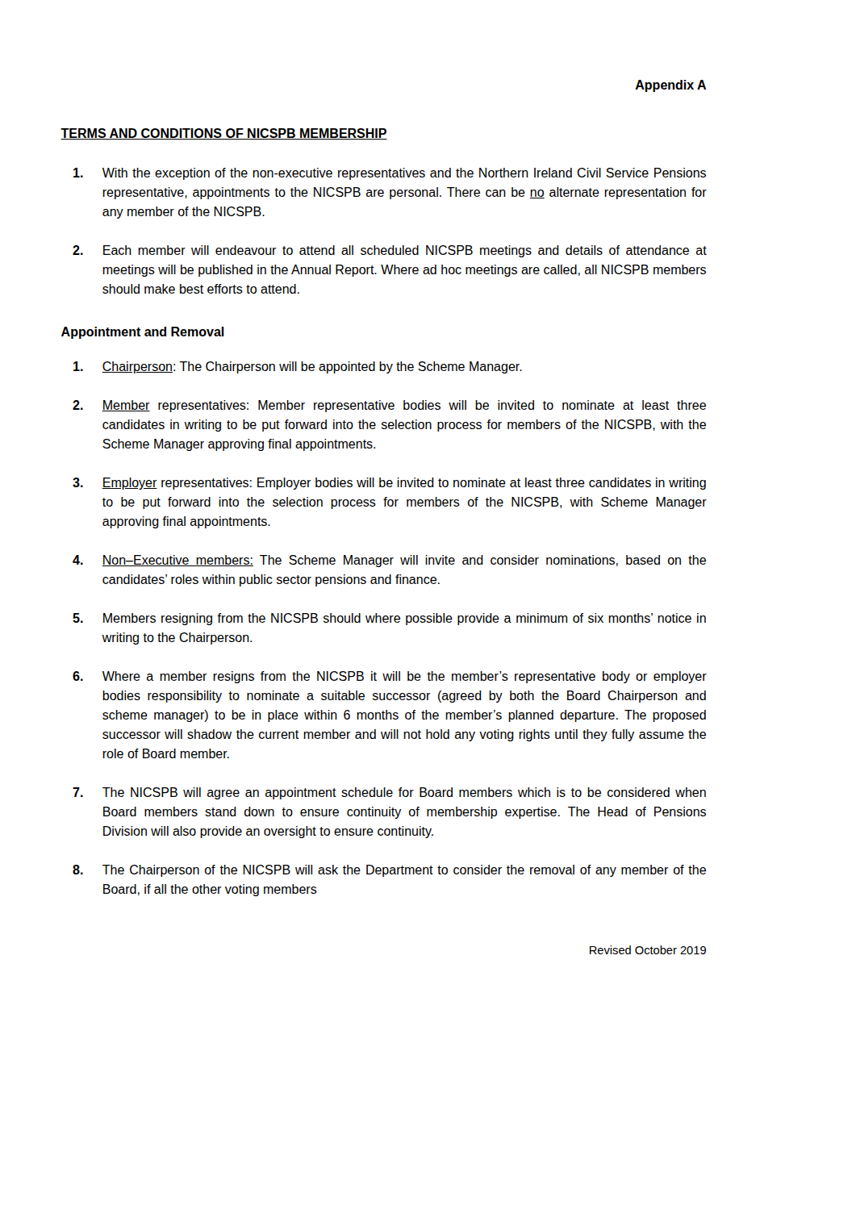Appendix A
Terms and Conditions of NICSPB Membership
With the exception of the non-executive representatives and the Northern Ireland Civil Service Pensions representative, appointments to the NICSPB are personal. There can be no alternate representation for any member of the NICSPB.
Each member will endeavour to attend all scheduled NICSPB meetings and details of attendance at meetings will be published in the Annual Report. Where ad hoc meetings are called, all NICSPB members should make best efforts to attend.
Appointment and Removal
Chairperson: The Chairperson will be appointed by the Scheme Manager.
Member representatives: Member representative bodies will be invited to nominate at least three candidates in writing to be put forward into the selection process for members of the NICSPB, with the Scheme Manager approving final appointments.
Employer representatives: Employer bodies will be invited to nominate at least three candidates in writing to be put forward into the selection process for members of the NICSPB, with Scheme Manager approving final appointments.
Non–Executive members: The Scheme Manager will invite and consider nominations, based on the candidates’ roles within public sector pensions and finance.
Members resigning from the NICSPB should where possible provide a minimum of six months’ notice in writing to the Chairperson.
Where a member resigns from the NICSPB it will be the member’s representative body or employer bodies responsibility to nominate a suitable successor (agreed by both the Board Chairperson and scheme manager) to be in place within 6 months of the member’s planned departure. The proposed successor will shadow the current member and will not hold any voting rights until they fully assume the role of Board member.
The NICSPB will agree an appointment schedule for Board members which is to be considered when Board members stand down to ensure continuity of membership expertise. The Head of Pensions Division will also provide an oversight to ensure continuity.
The Chairperson of the NICSPB will ask the Department to consider the removal of any member of the Board, if all the other voting members
Revised October 2019